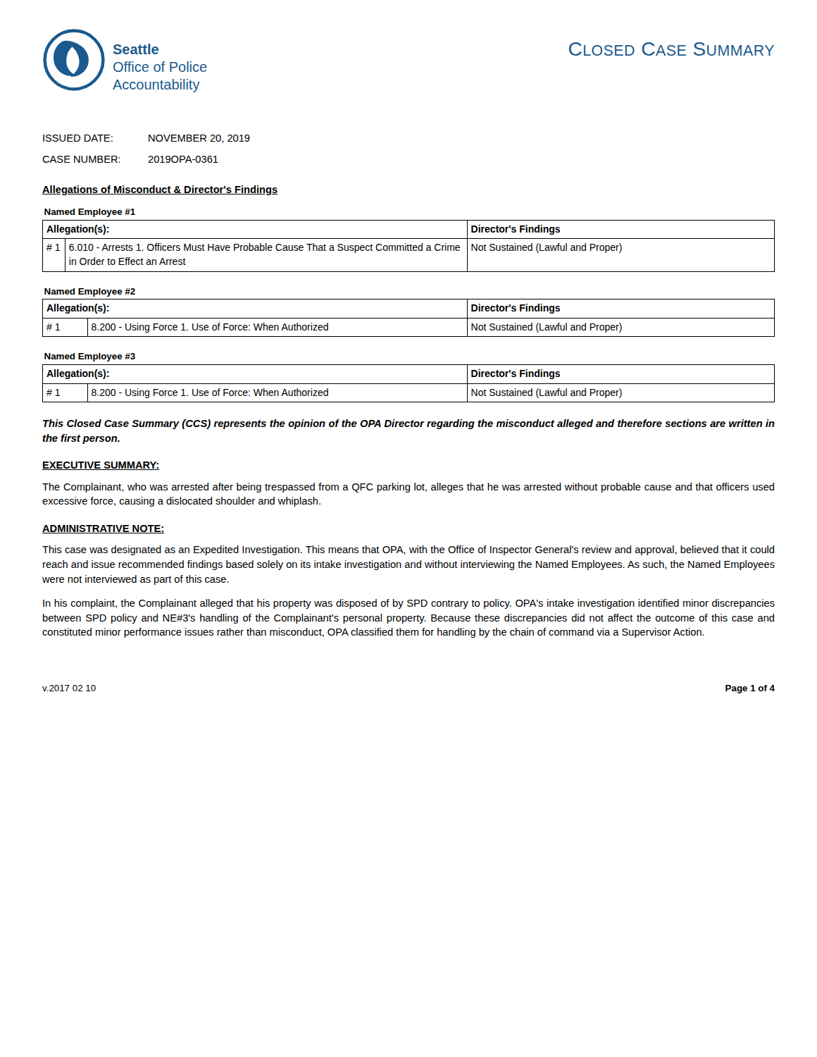Seattle
Office of Police
Accountability
CLOSED CASE SUMMARY
Issued Date:
NOVEMBER 20, 2019
Case Number:
2019OPA-0361
Allegations of Misconduct & Director's Findings
| Named Employee #1 |
| Allegation(s): | Director's Findings |
| # 1 | 6.010 - Arrests 1. Officers Must Have Probable Cause That a Suspect Committed a Crime in Order to Effect an Arrest | Not Sustained (Lawful and Proper) |
| Named Employee #2 |
| Allegation(s): | Director's Findings |
| # 1 | 8.200 - Using Force 1. Use of Force: When Authorized | Not Sustained (Lawful and Proper) |
| Named Employee #3 |
| Allegation(s): | Director's Findings |
| # 1 | 8.200 - Using Force 1. Use of Force: When Authorized | Not Sustained (Lawful and Proper) |
This Closed Case Summary (CCS) represents the opinion of the OPA Director regarding the misconduct alleged and therefore sections are written in the first person.
EXECUTIVE SUMMARY:
The Complainant, who was arrested after being trespassed from a QFC parking lot, alleges that he was arrested without probable cause and that officers used excessive force, causing a dislocated shoulder and whiplash.
ADMINISTRATIVE NOTE:
This case was designated as an Expedited Investigation. This means that OPA, with the Office of Inspector General's review and approval, believed that it could reach and issue recommended findings based solely on its intake investigation and without interviewing the Named Employees. As such, the Named Employees were not interviewed as part of this case.
In his complaint, the Complainant alleged that his property was disposed of by SPD contrary to policy. OPA's intake investigation identified minor discrepancies between SPD policy and NE#3's handling of the Complainant's personal property. Because these discrepancies did not affect the outcome of this case and constituted minor performance issues rather than misconduct, OPA classified them for handling by the chain of command via a Supervisor Action.
v.2017 02 10
Page 1 of 4